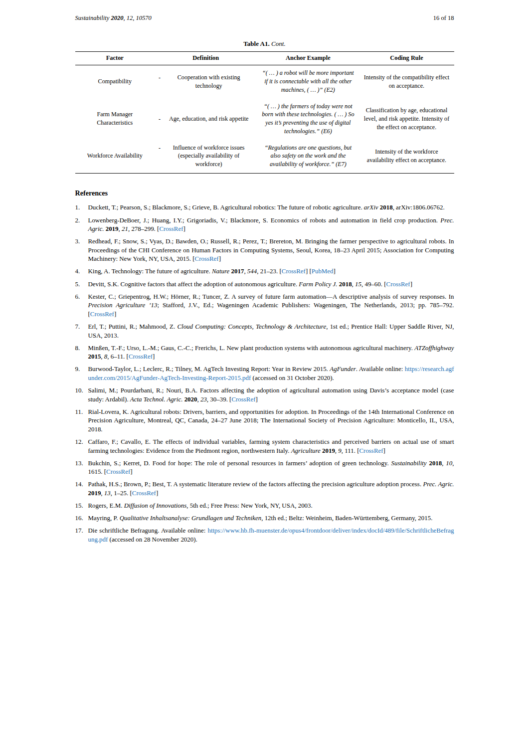Sustainability 2020, 12, 10570
16 of 18
Table A1. Cont.
| Factor | Definition | Anchor Example | Coding Rule |
| --- | --- | --- | --- |
| Compatibility | - Cooperation with existing technology | “( … ) a robot will be more important if it is connectable with all the other machines, ( … )” (E2) | Intensity of the compatibility effect on acceptance. |
| Farm Manager Characteristics | - Age, education, and risk appetite | “( … ) the farmers of today were not born with these technologies. ( … ) So yes it’s preventing the use of digital technologies.” (E6) | Classification by age, educational level, and risk appetite. Intensity of the effect on acceptance. |
| Workforce Availability | - Influence of workforce issues (especially availability of workforce) | “Regulations are one questions, but also safety on the work and the availability of workforce.” (E7) | Intensity of the workforce availability effect on acceptance. |
References
Duckett, T.; Pearson, S.; Blackmore, S.; Grieve, B. Agricultural robotics: The future of robotic agriculture. arXiv 2018, arXiv:1806.06762.
Lowenberg-DeBoer, J.; Huang, I.Y.; Grigoriadis, V.; Blackmore, S. Economics of robots and automation in field crop production. Prec. Agric. 2019, 21, 278–299. [CrossRef]
Redhead, F.; Snow, S.; Vyas, D.; Bawden, O.; Russell, R.; Perez, T.; Brereton, M. Bringing the farmer perspective to agricultural robots. In Proceedings of the CHI Conference on Human Factors in Computing Systems, Seoul, Korea, 18–23 April 2015; Association for Computing Machinery: New York, NY, USA, 2015. [CrossRef]
King, A. Technology: The future of agriculture. Nature 2017, 544, 21–23. [CrossRef] [PubMed]
Devitt, S.K. Cognitive factors that affect the adoption of autonomous agriculture. Farm Policy J. 2018, 15, 49–60. [CrossRef]
Kester, C.; Griepentrog, H.W.; Hörner, R.; Tuncer, Z. A survey of future farm automation—A descriptive analysis of survey responses. In Precision Agriculture ’13; Stafford, J.V., Ed.; Wageningen Academic Publishers: Wageningen, The Netherlands, 2013; pp. 785–792. [CrossRef]
Erl, T.; Puttini, R.; Mahmood, Z. Cloud Computing: Concepts, Technology & Architecture, 1st ed.; Prentice Hall: Upper Saddle River, NJ, USA, 2013.
Minßen, T.-F.; Urso, L.-M.; Gaus, C.-C.; Frerichs, L. New plant production systems with autonomous agricultural machinery. ATZoffhighway 2015, 8, 6–11. [CrossRef]
Burwood-Taylor, L.; Leclerc, R.; Tilney, M. AgTech Investing Report: Year in Review 2015. AgFunder. Available online: https://research.agfunder.com/2015/AgFunder-AgTech-Investing-Report-2015.pdf (accessed on 31 October 2020).
Salimi, M.; Pourdarbani, R.; Nouri, B.A. Factors affecting the adoption of agricultural automation using Davis’s acceptance model (case study: Ardabil). Acta Technol. Agric. 2020, 23, 30–39. [CrossRef]
Rial-Lovera, K. Agricultural robots: Drivers, barriers, and opportunities for adoption. In Proceedings of the 14th International Conference on Precision Agriculture, Montreal, QC, Canada, 24–27 June 2018; The International Society of Precision Agriculture: Monticello, IL, USA, 2018.
Caffaro, F.; Cavallo, E. The effects of individual variables, farming system characteristics and perceived barriers on actual use of smart farming technologies: Evidence from the Piedmont region, northwestern Italy. Agriculture 2019, 9, 111. [CrossRef]
Bukchin, S.; Kerret, D. Food for hope: The role of personal resources in farmers’ adoption of green technology. Sustainability 2018, 10, 1615. [CrossRef]
Pathak, H.S.; Brown, P.; Best, T. A systematic literature review of the factors affecting the precision agriculture adoption process. Prec. Agric. 2019, 13, 1–25. [CrossRef]
Rogers, E.M. Diffusion of Innovations, 5th ed.; Free Press: New York, NY, USA, 2003.
Mayring, P. Qualitative Inhaltsanalyse: Grundlagen und Techniken, 12th ed.; Beltz: Weinheim, Baden-Württemberg, Germany, 2015.
Die schriftliche Befragung. Available online: https://www.hb.fh-muenster.de/opus4/frontdoor/deliver/index/docId/489/file/SchriftlicheBefragung.pdf (accessed on 28 November 2020).